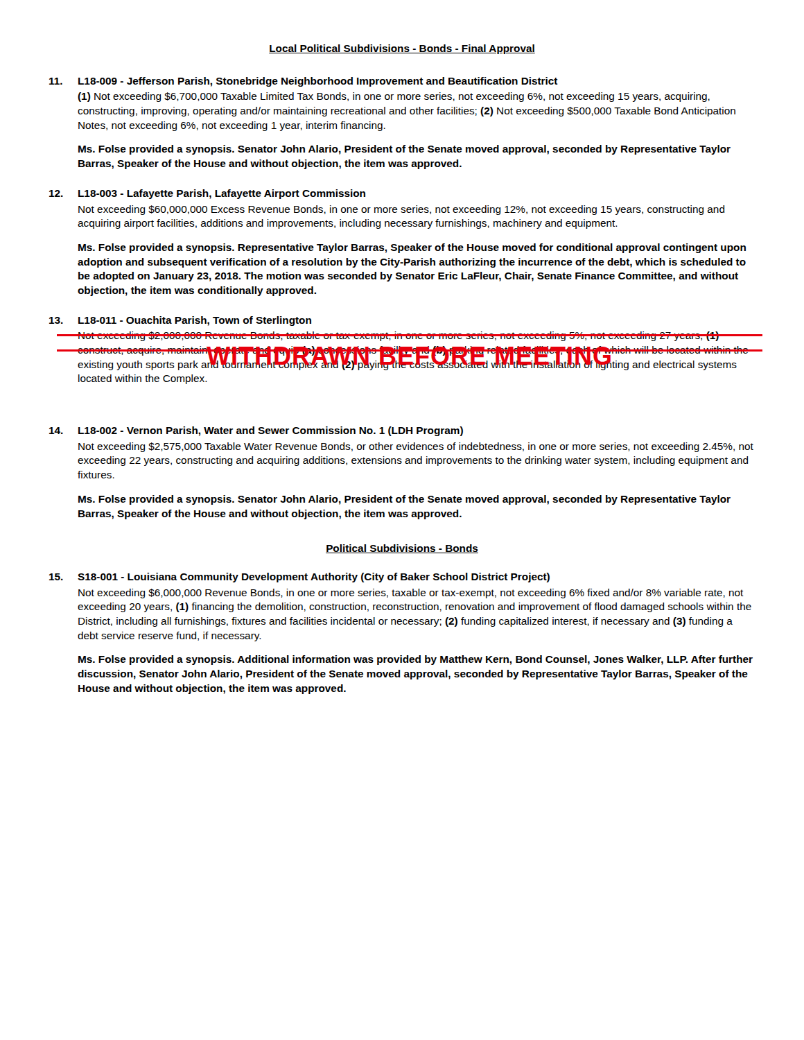Local Political Subdivisions - Bonds - Final Approval
11.
L18-009 - Jefferson Parish, Stonebridge Neighborhood Improvement and Beautification District
(1) Not exceeding $6,700,000 Taxable Limited Tax Bonds, in one or more series, not exceeding 6%, not exceeding 15 years, acquiring, constructing, improving, operating and/or maintaining recreational and other facilities; (2) Not exceeding $500,000 Taxable Bond Anticipation Notes, not exceeding 6%, not exceeding 1 year, interim financing.
Ms. Folse provided a synopsis. Senator John Alario, President of the Senate moved approval, seconded by Representative Taylor Barras, Speaker of the House and without objection, the item was approved.
12.
L18-003 - Lafayette Parish, Lafayette Airport Commission
Not exceeding $60,000,000 Excess Revenue Bonds, in one or more series, not exceeding 12%, not exceeding 15 years, constructing and acquiring airport facilities, additions and improvements, including necessary furnishings, machinery and equipment.
Ms. Folse provided a synopsis. Representative Taylor Barras, Speaker of the House moved for conditional approval contingent upon adoption and subsequent verification of a resolution by the City-Parish authorizing the incurrence of the debt, which is scheduled to be adopted on January 23, 2018. The motion was seconded by Senator Eric LaFleur, Chair, Senate Finance Committee, and without objection, the item was conditionally approved.
13.
L18-011 - Ouachita Parish, Town of Sterlington
Not exceeding $2,000,000 Revenue Bonds, taxable or tax-exempt, in one or more series, not exceeding 5%, not exceeding 27 years, (1) construct, acquire, maintain, operate and equip (a) concessions facility and (b) parking related facilities, each of which will be located within the existing youth sports park and tournament complex and (2) paying the costs associated with the installation of lighting and electrical systems located within the Complex.
WITHDRAWN BEFORE MEETING
14.
L18-002 - Vernon Parish, Water and Sewer Commission No. 1 (LDH Program)
Not exceeding $2,575,000 Taxable Water Revenue Bonds, or other evidences of indebtedness, in one or more series, not exceeding 2.45%, not exceeding 22 years, constructing and acquiring additions, extensions and improvements to the drinking water system, including equipment and fixtures.
Ms. Folse provided a synopsis. Senator John Alario, President of the Senate moved approval, seconded by Representative Taylor Barras, Speaker of the House and without objection, the item was approved.
Political Subdivisions - Bonds
15.
S18-001 - Louisiana Community Development Authority (City of Baker School District Project)
Not exceeding $6,000,000 Revenue Bonds, in one or more series, taxable or tax-exempt, not exceeding 6% fixed and/or 8% variable rate, not exceeding 20 years, (1) financing the demolition, construction, reconstruction, renovation and improvement of flood damaged schools within the District, including all furnishings, fixtures and facilities incidental or necessary; (2) funding capitalized interest, if necessary and (3) funding a debt service reserve fund, if necessary.
Ms. Folse provided a synopsis. Additional information was provided by Matthew Kern, Bond Counsel, Jones Walker, LLP. After further discussion, Senator John Alario, President of the Senate moved approval, seconded by Representative Taylor Barras, Speaker of the House and without objection, the item was approved.